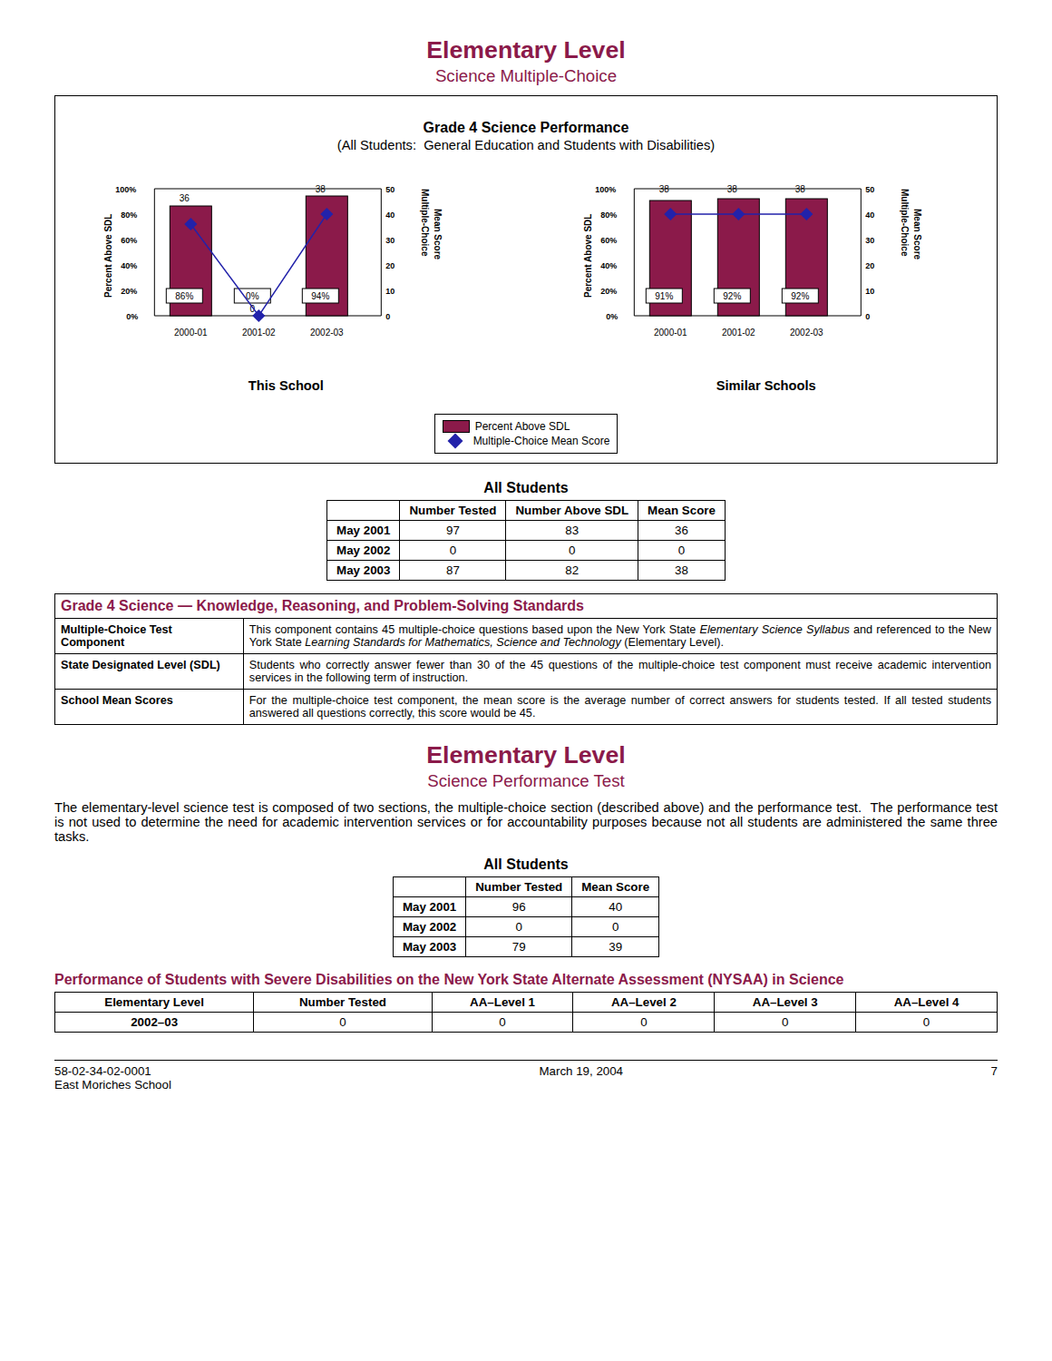Elementary Level
Science Multiple-Choice
Grade 4 Science Performance
(All Students: General Education and Students with Disabilities)
100% 80% 60% 40% 20% 0% Percent Above SDL 50 40 30 20 10 0 Multiple-Choice Mean Score 86% 0% 94% 36 38 0 2000-01 2001-02 2002-03
This School
100% 80% 60% 40% 20% 0% Percent Above SDL 50 40 30 20 10 0 Multiple-Choice Mean Score 91% 92% 92% 38 38 38 2000-01 2001-02 2002-03
Similar Schools
Percent Above SDL
Multiple-Choice Mean Score
All Students
| | Number Tested | Number Above SDL | Mean Score |
| --- | --- | --- | --- |
| May 2001 | 97 | 83 | 36 |
| May 2002 | 0 | 0 | 0 |
| May 2003 | 87 | 82 | 38 |
| Grade 4 Science — Knowledge, Reasoning, and Problem-Solving Standards |
| --- |
| Multiple-Choice Test Component | This component contains 45 multiple-choice questions based upon the New York State Elementary Science Syllabus and referenced to the New York State Learning Standards for Mathematics, Science and Technology (Elementary Level). |
| State Designated Level (SDL) | Students who correctly answer fewer than 30 of the 45 questions of the multiple-choice test component must receive academic intervention services in the following term of instruction. |
| School Mean Scores | For the multiple-choice test component, the mean score is the average number of correct answers for students tested. If all tested students answered all questions correctly, this score would be 45. |
Elementary Level
Science Performance Test
The elementary-level science test is composed of two sections, the multiple-choice section (described above) and the performance test. The performance test is not used to determine the need for academic intervention services or for accountability purposes because not all students are administered the same three tasks.
All Students
| | Number Tested | Mean Score |
| --- | --- | --- |
| May 2001 | 96 | 40 |
| May 2002 | 0 | 0 |
| May 2003 | 79 | 39 |
Performance of Students with Severe Disabilities on the New York State Alternate Assessment (NYSAA) in Science
| Elementary Level | Number Tested | AA–Level 1 | AA–Level 2 | AA–Level 3 | AA–Level 4 |
| --- | --- | --- | --- | --- | --- |
| 2002–03 | 0 | 0 | 0 | 0 | 0 |
58-02-34-02-0001
East Moriches School
March 19, 2004
7